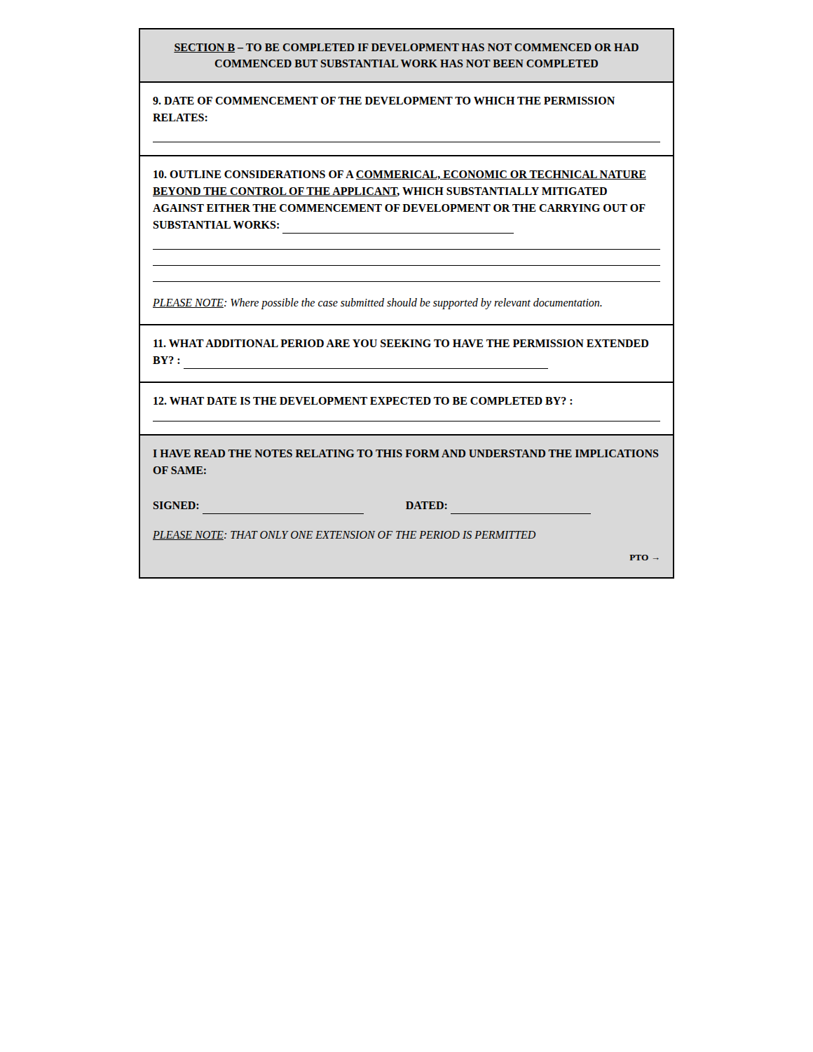SECTION B – TO BE COMPLETED IF DEVELOPMENT HAS NOT COMMENCED OR HAD COMMENCED BUT SUBSTANTIAL WORK HAS NOT BEEN COMPLETED
9. DATE OF COMMENCEMENT OF THE DEVELOPMENT TO WHICH THE PERMISSION RELATES:
10. OUTLINE CONSIDERATIONS OF A COMMERICAL, ECONOMIC OR TECHNICAL NATURE BEYOND THE CONTROL OF THE APPLICANT, WHICH SUBSTANTIALLY MITIGATED AGAINST EITHER THE COMMENCEMENT OF DEVELOPMENT OR THE CARRYING OUT OF SUBSTANTIAL WORKS:
PLEASE NOTE: Where possible the case submitted should be supported by relevant documentation.
11. WHAT ADDITIONAL PERIOD ARE YOU SEEKING TO HAVE THE PERMISSION EXTENDED BY? :
12. WHAT DATE IS THE DEVELOPMENT EXPECTED TO BE COMPLETED BY? :
I HAVE READ THE NOTES RELATING TO THIS FORM AND UNDERSTAND THE IMPLICATIONS OF SAME:
SIGNED: DATED:
PLEASE NOTE: THAT ONLY ONE EXTENSION OF THE PERIOD IS PERMITTED
PTO →